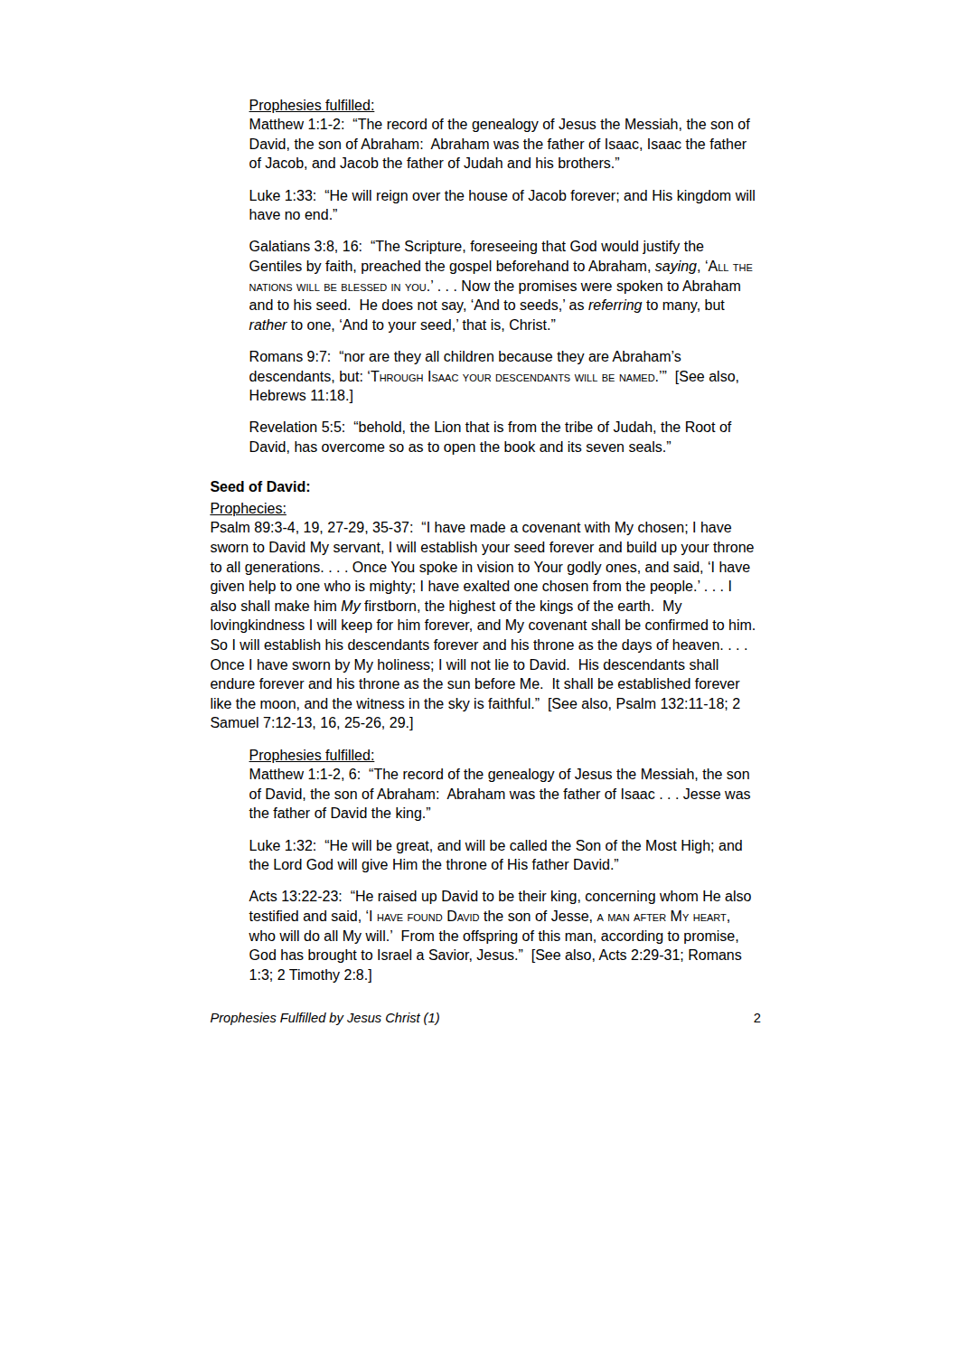Prophesies fulfilled:
Matthew 1:1-2: “The record of the genealogy of Jesus the Messiah, the son of David, the son of Abraham: Abraham was the father of Isaac, Isaac the father of Jacob, and Jacob the father of Judah and his brothers.”
Luke 1:33: “He will reign over the house of Jacob forever; and His kingdom will have no end.”
Galatians 3:8, 16: “The Scripture, foreseeing that God would justify the Gentiles by faith, preached the gospel beforehand to Abraham, saying, ‘All the nations will be blessed in you.’ . . . Now the promises were spoken to Abraham and to his seed. He does not say, ‘And to seeds,’ as referring to many, but rather to one, ‘And to your seed,’ that is, Christ.”
Romans 9:7: “nor are they all children because they are Abraham’s descendants, but: ‘Through Isaac your descendants will be named.’” [See also, Hebrews 11:18.]
Revelation 5:5: “behold, the Lion that is from the tribe of Judah, the Root of David, has overcome so as to open the book and its seven seals.”
Seed of David:
Prophecies:
Psalm 89:3-4, 19, 27-29, 35-37: “I have made a covenant with My chosen; I have sworn to David My servant, I will establish your seed forever and build up your throne to all generations. . . . Once You spoke in vision to Your godly ones, and said, ‘I have given help to one who is mighty; I have exalted one chosen from the people.’ . . . I also shall make him My firstborn, the highest of the kings of the earth. My lovingkindness I will keep for him forever, and My covenant shall be confirmed to him. So I will establish his descendants forever and his throne as the days of heaven. . . . Once I have sworn by My holiness; I will not lie to David. His descendants shall endure forever and his throne as the sun before Me. It shall be established forever like the moon, and the witness in the sky is faithful.” [See also, Psalm 132:11-18; 2 Samuel 7:12-13, 16, 25-26, 29.]
Prophesies fulfilled:
Matthew 1:1-2, 6: “The record of the genealogy of Jesus the Messiah, the son of David, the son of Abraham: Abraham was the father of Isaac . . . Jesse was the father of David the king.”
Luke 1:32: “He will be great, and will be called the Son of the Most High; and the Lord God will give Him the throne of His father David.”
Acts 13:22-23: “He raised up David to be their king, concerning whom He also testified and said, ‘I have found David the son of Jesse, a man after My heart, who will do all My will.’ From the offspring of this man, according to promise, God has brought to Israel a Savior, Jesus.” [See also, Acts 2:29-31; Romans 1:3; 2 Timothy 2:8.]
Prophesies Fulfilled by Jesus Christ (1)2